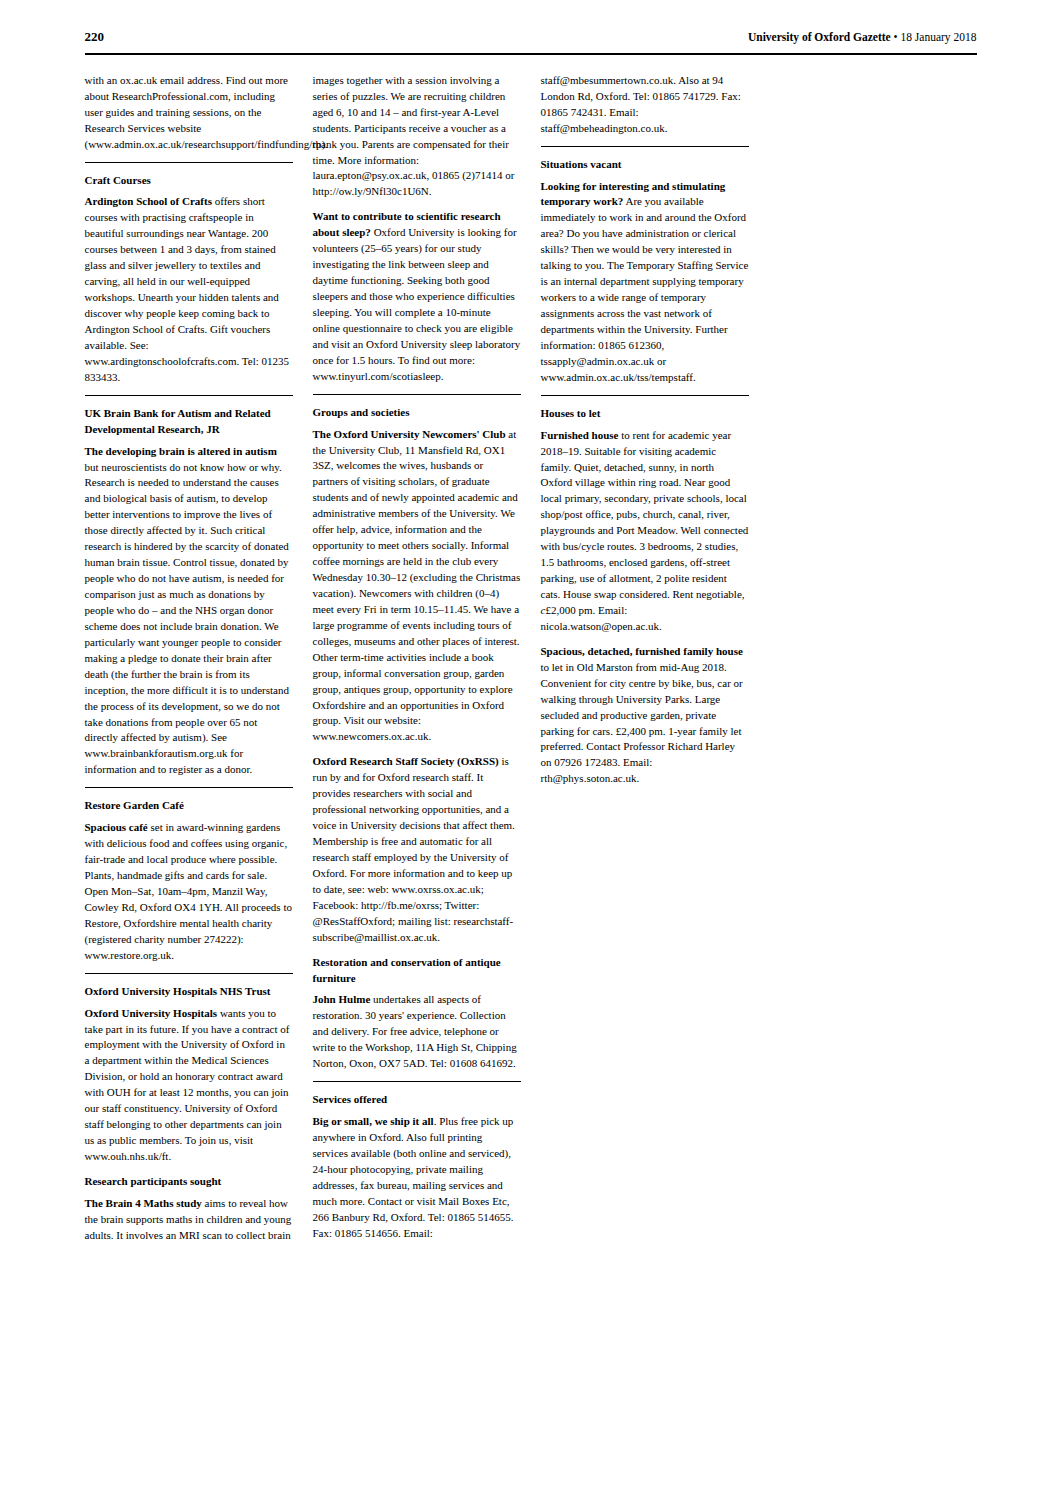220 University of Oxford Gazette • 18 January 2018
with an ox.ac.uk email address. Find out more about ResearchProfessional.com, including user guides and training sessions, on the Research Services website (www.admin.ox.ac.uk/researchsupport/findfunding/rp).
Craft Courses
Ardington School of Crafts offers short courses with practising craftspeople in beautiful surroundings near Wantage. 200 courses between 1 and 3 days, from stained glass and silver jewellery to textiles and carving, all held in our well-equipped workshops. Unearth your hidden talents and discover why people keep coming back to Ardington School of Crafts. Gift vouchers available. See: www.ardingtonschoolofcrafts.com. Tel: 01235 833433.
UK Brain Bank for Autism and Related Developmental Research, JR
The developing brain is altered in autism but neuroscientists do not know how or why. Research is needed to understand the causes and biological basis of autism, to develop better interventions to improve the lives of those directly affected by it. Such critical research is hindered by the scarcity of donated human brain tissue. Control tissue, donated by people who do not have autism, is needed for comparison just as much as donations by people who do – and the NHS organ donor scheme does not include brain donation. We particularly want younger people to consider making a pledge to donate their brain after death (the further the brain is from its inception, the more difficult it is to understand the process of its development, so we do not take donations from people over 65 not directly affected by autism). See www.brainbankforautism.org.uk for information and to register as a donor.
Restore Garden Café
Spacious café set in award-winning gardens with delicious food and coffees using organic, fair-trade and local produce where possible. Plants, handmade gifts and cards for sale. Open Mon–Sat, 10am–4pm, Manzil Way, Cowley Rd, Oxford OX4 1YH. All proceeds to Restore, Oxfordshire mental health charity (registered charity number 274222): www.restore.org.uk.
Oxford University Hospitals NHS Trust
Oxford University Hospitals wants you to take part in its future. If you have a contract of employment with the University of Oxford in a department within the Medical Sciences Division, or hold an honorary contract award with OUH for at least 12 months, you can join our staff constituency. University of Oxford staff belonging to other departments can join us as public members. To join us, visit www.ouh.nhs.uk/ft.
Research participants sought
The Brain 4 Maths study aims to reveal how the brain supports maths in children and young adults. It involves an MRI scan to collect brain images together with a session involving a series of puzzles. We are recruiting children aged 6, 10 and 14 – and first-year A-Level students. Participants receive a voucher as a thank you. Parents are compensated for their time. More information: laura.epton@psy.ox.ac.uk, 01865 (2)71414 or http://ow.ly/9Nfl30c1U6N.
Want to contribute to scientific research about sleep? Oxford University is looking for volunteers (25–65 years) for our study investigating the link between sleep and daytime functioning. Seeking both good sleepers and those who experience difficulties sleeping. You will complete a 10-minute online questionnaire to check you are eligible and visit an Oxford University sleep laboratory once for 1.5 hours. To find out more: www.tinyurl.com/scotiasleep.
Groups and societies
The Oxford University Newcomers' Club at the University Club, 11 Mansfield Rd, OX1 3SZ, welcomes the wives, husbands or partners of visiting scholars, of graduate students and of newly appointed academic and administrative members of the University. We offer help, advice, information and the opportunity to meet others socially. Informal coffee mornings are held in the club every Wednesday 10.30–12 (excluding the Christmas vacation). Newcomers with children (0–4) meet every Fri in term 10.15–11.45. We have a large programme of events including tours of colleges, museums and other places of interest. Other term-time activities include a book group, informal conversation group, garden group, antiques group, opportunity to explore Oxfordshire and an opportunities in Oxford group. Visit our website: www.newcomers.ox.ac.uk.
Oxford Research Staff Society (OxRSS) is run by and for Oxford research staff. It provides researchers with social and professional networking opportunities, and a voice in University decisions that affect them. Membership is free and automatic for all research staff employed by the University of Oxford. For more information and to keep up to date, see: web: www.oxrss.ox.ac.uk; Facebook: http://fb.me/oxrss; Twitter: @ResStaffOxford; mailing list: researchstaff-subscribe@maillist.ox.ac.uk.
Restoration and conservation of antique furniture
John Hulme undertakes all aspects of restoration. 30 years' experience. Collection and delivery. For free advice, telephone or write to the Workshop, 11A High St, Chipping Norton, Oxon, OX7 5AD. Tel: 01608 641692.
Services offered
Big or small, we ship it all. Plus free pick up anywhere in Oxford. Also full printing services available (both online and serviced), 24-hour photocopying, private mailing addresses, fax bureau, mailing services and much more. Contact or visit Mail Boxes Etc, 266 Banbury Rd, Oxford. Tel: 01865 514655. Fax: 01865 514656. Email: staff@mbesummertown.co.uk. Also at 94 London Rd, Oxford. Tel: 01865 741729. Fax: 01865 742431. Email: staff@mbeheadington.co.uk.
Situations vacant
Looking for interesting and stimulating temporary work? Are you available immediately to work in and around the Oxford area? Do you have administration or clerical skills? Then we would be very interested in talking to you. The Temporary Staffing Service is an internal department supplying temporary workers to a wide range of temporary assignments across the vast network of departments within the University. Further information: 01865 612360, tssapply@admin.ox.ac.uk or www.admin.ox.ac.uk/tss/tempstaff.
Houses to let
Furnished house to rent for academic year 2018–19. Suitable for visiting academic family. Quiet, detached, sunny, in north Oxford village within ring road. Near good local primary, secondary, private schools, local shop/post office, pubs, church, canal, river, playgrounds and Port Meadow. Well connected with bus/cycle routes. 3 bedrooms, 2 studies, 1.5 bathrooms, enclosed gardens, off-street parking, use of allotment, 2 polite resident cats. House swap considered. Rent negotiable, c£2,000 pm. Email: nicola.watson@open.ac.uk.
Spacious, detached, furnished family house to let in Old Marston from mid-Aug 2018. Convenient for city centre by bike, bus, car or walking through University Parks. Large secluded and productive garden, private parking for cars. £2,400 pm. 1-year family let preferred. Contact Professor Richard Harley on 07926 172483. Email: rth@phys.soton.ac.uk.